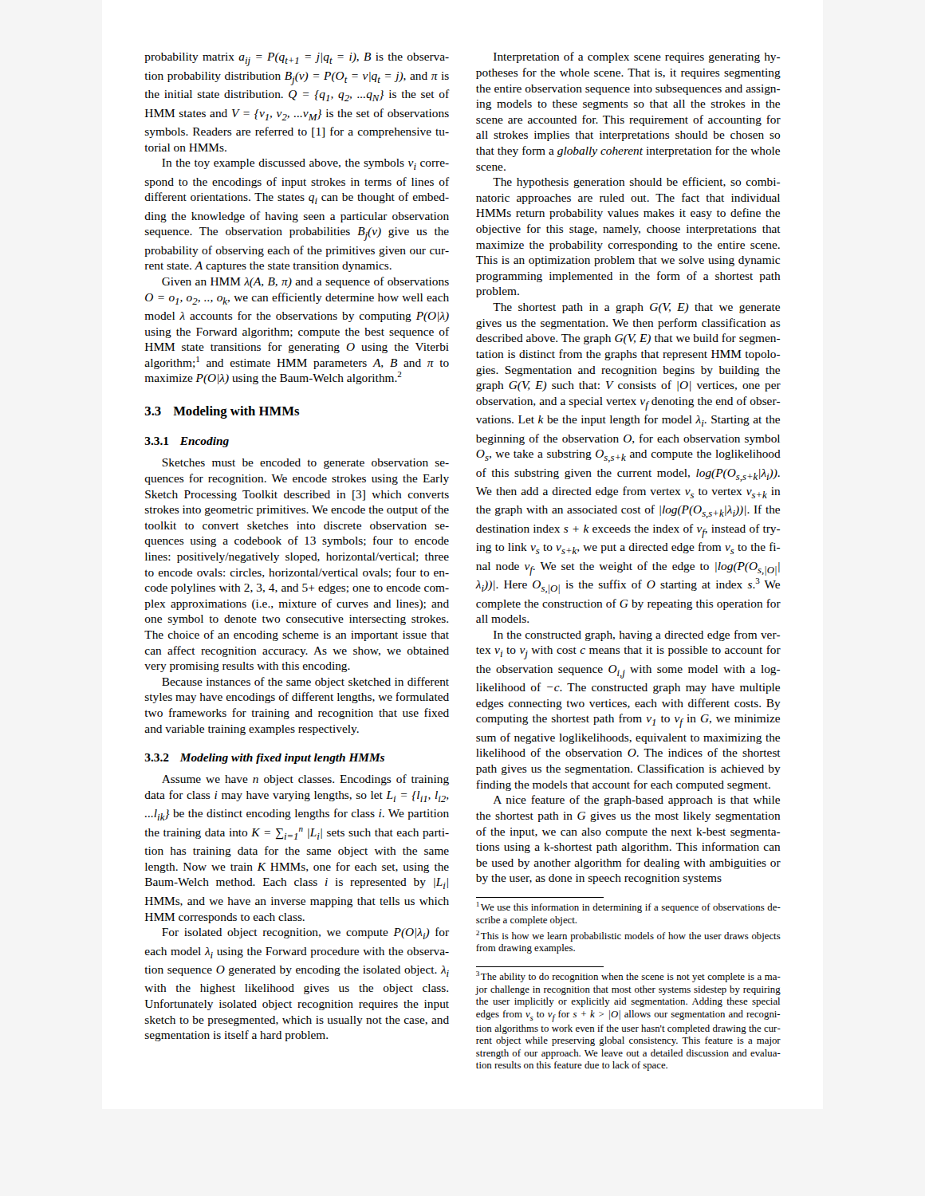probability matrix aij = P(qt+1 = j|qt = i), B is the observation probability distribution Bj(v) = P(Ot = v|qt = j), and π is the initial state distribution. Q = {q1, q2, ...qN} is the set of HMM states and V = {v1, v2, ...vM} is the set of observations symbols. Readers are referred to [1] for a comprehensive tutorial on HMMs.
In the toy example discussed above, the symbols vi correspond to the encodings of input strokes in terms of lines of different orientations. The states qi can be thought of embedding the knowledge of having seen a particular observation sequence. The observation probabilities Bj(v) give us the probability of observing each of the primitives given our current state. A captures the state transition dynamics.
Given an HMM λ(A, B, π) and a sequence of observations O = o1, o2, .., ok, we can efficiently determine how well each model λ accounts for the observations by computing P(O|λ) using the Forward algorithm; compute the best sequence of HMM state transitions for generating O using the Viterbi algorithm;1 and estimate HMM parameters A, B and π to maximize P(O|λ) using the Baum-Welch algorithm.2
3.3 Modeling with HMMs
3.3.1 Encoding
Sketches must be encoded to generate observation sequences for recognition. We encode strokes using the Early Sketch Processing Toolkit described in [3] which converts strokes into geometric primitives. We encode the output of the toolkit to convert sketches into discrete observation sequences using a codebook of 13 symbols; four to encode lines: positively/negatively sloped, horizontal/vertical; three to encode ovals: circles, horizontal/vertical ovals; four to encode polylines with 2, 3, 4, and 5+ edges; one to encode complex approximations (i.e., mixture of curves and lines); and one symbol to denote two consecutive intersecting strokes. The choice of an encoding scheme is an important issue that can affect recognition accuracy. As we show, we obtained very promising results with this encoding.
Because instances of the same object sketched in different styles may have encodings of different lengths, we formulated two frameworks for training and recognition that use fixed and variable training examples respectively.
3.3.2 Modeling with fixed input length HMMs
Assume we have n object classes. Encodings of training data for class i may have varying lengths, so let Li = {li1, li2, ...lik} be the distinct encoding lengths for class i. We partition the training data into K = ∑i=1n |Li| sets such that each partition has training data for the same object with the same length. Now we train K HMMs, one for each set, using the Baum-Welch method. Each class i is represented by |Li| HMMs, and we have an inverse mapping that tells us which HMM corresponds to each class.
For isolated object recognition, we compute P(O|λi) for each model λi using the Forward procedure with the observation sequence O generated by encoding the isolated object. λi with the highest likelihood gives us the object class. Unfortunately isolated object recognition requires the input sketch to be presegmented, which is usually not the case, and segmentation is itself a hard problem.
Interpretation of a complex scene requires generating hypotheses for the whole scene. That is, it requires segmenting the entire observation sequence into subsequences and assigning models to these segments so that all the strokes in the scene are accounted for. This requirement of accounting for all strokes implies that interpretations should be chosen so that they form a globally coherent interpretation for the whole scene.
The hypothesis generation should be efficient, so combinatoric approaches are ruled out. The fact that individual HMMs return probability values makes it easy to define the objective for this stage, namely, choose interpretations that maximize the probability corresponding to the entire scene. This is an optimization problem that we solve using dynamic programming implemented in the form of a shortest path problem.
The shortest path in a graph G(V, E) that we generate gives us the segmentation. We then perform classification as described above. The graph G(V, E) that we build for segmentation is distinct from the graphs that represent HMM topologies. Segmentation and recognition begins by building the graph G(V, E) such that: V consists of |O| vertices, one per observation, and a special vertex vf denoting the end of observations. Let k be the input length for model λi. Starting at the beginning of the observation O, for each observation symbol Os, we take a substring Os,s+k and compute the loglikelihood of this substring given the current model, log(P(Os,s+k|λi)). We then add a directed edge from vertex vs to vertex vs+k in the graph with an associated cost of |log(P(Os,s+k|λi))|. If the destination index s + k exceeds the index of vf, instead of trying to link vs to vs+k, we put a directed edge from vs to the final node vf. We set the weight of the edge to |log(P(Os,|O||λi))|. Here Os,|O| is the suffix of O starting at index s.3 We complete the construction of G by repeating this operation for all models.
In the constructed graph, having a directed edge from vertex vi to vj with cost c means that it is possible to account for the observation sequence Oi,j with some model with a loglikelihood of −c. The constructed graph may have multiple edges connecting two vertices, each with different costs. By computing the shortest path from v1 to vf in G, we minimize sum of negative loglikelihoods, equivalent to maximizing the likelihood of the observation O. The indices of the shortest path gives us the segmentation. Classification is achieved by finding the models that account for each computed segment.
A nice feature of the graph-based approach is that while the shortest path in G gives us the most likely segmentation of the input, we can also compute the next k-best segmentations using a k-shortest path algorithm. This information can be used by another algorithm for dealing with ambiguities or by the user, as done in speech recognition systems
1We use this information in determining if a sequence of observations describe a complete object.
2This is how we learn probabilistic models of how the user draws objects from drawing examples.
3The ability to do recognition when the scene is not yet complete is a major challenge in recognition that most other systems sidestep by requiring the user implicitly or explicitly aid segmentation. Adding these special edges from vs to vf for s + k > |O| allows our segmentation and recognition algorithms to work even if the user hasn't completed drawing the current object while preserving global consistency. This feature is a major strength of our approach. We leave out a detailed discussion and evaluation results on this feature due to lack of space.